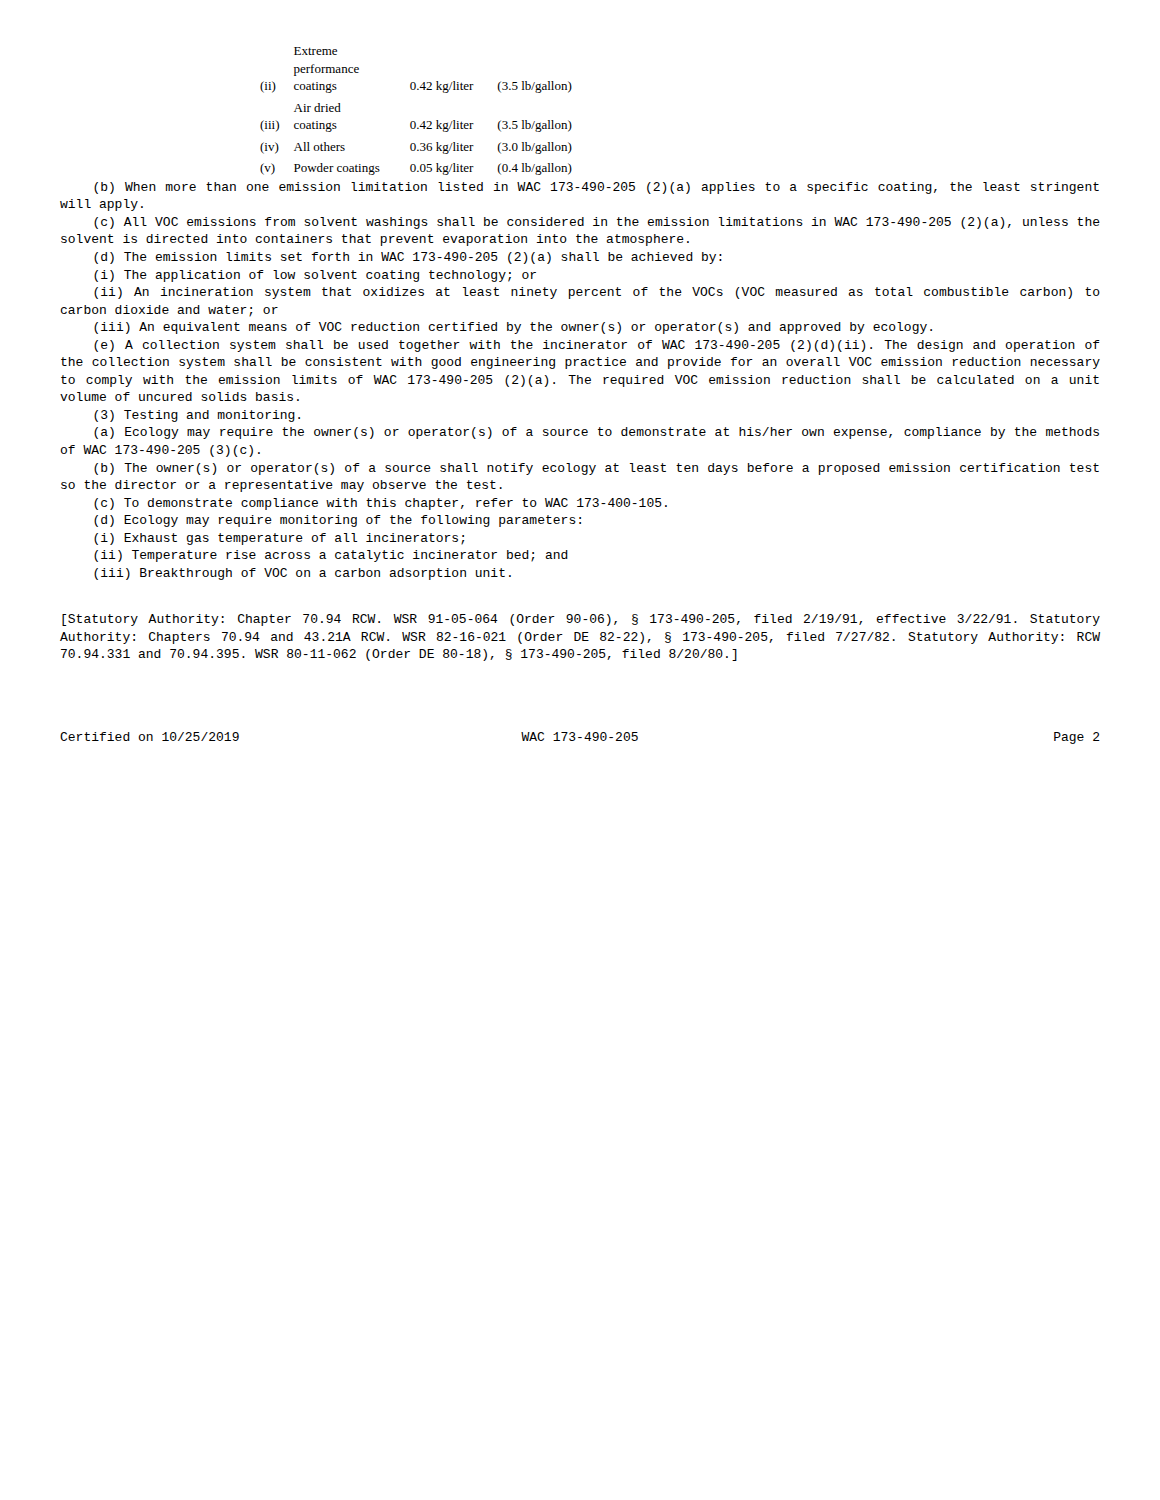| (ii) | Extreme performance coatings | 0.42 kg/liter | (3.5 lb/gallon) |
| (iii) | Air dried coatings | 0.42 kg/liter | (3.5 lb/gallon) |
| (iv) | All others | 0.36 kg/liter | (3.0 lb/gallon) |
| (v) | Powder coatings | 0.05 kg/liter | (0.4 lb/gallon) |
(b) When more than one emission limitation listed in WAC 173-490-205 (2)(a) applies to a specific coating, the least stringent will apply.
(c) All VOC emissions from solvent washings shall be considered in the emission limitations in WAC 173-490-205 (2)(a), unless the solvent is directed into containers that prevent evaporation into the atmosphere.
(d) The emission limits set forth in WAC 173-490-205 (2)(a) shall be achieved by:
(i) The application of low solvent coating technology; or
(ii) An incineration system that oxidizes at least ninety percent of the VOCs (VOC measured as total combustible carbon) to carbon dioxide and water; or
(iii) An equivalent means of VOC reduction certified by the owner(s) or operator(s) and approved by ecology.
(e) A collection system shall be used together with the incinerator of WAC 173-490-205 (2)(d)(ii). The design and operation of the collection system shall be consistent with good engineering practice and provide for an overall VOC emission reduction necessary to comply with the emission limits of WAC 173-490-205 (2)(a). The required VOC emission reduction shall be calculated on a unit volume of uncured solids basis.
(3) Testing and monitoring.
(a) Ecology may require the owner(s) or operator(s) of a source to demonstrate at his/her own expense, compliance by the methods of WAC 173-490-205 (3)(c).
(b) The owner(s) or operator(s) of a source shall notify ecology at least ten days before a proposed emission certification test so the director or a representative may observe the test.
(c) To demonstrate compliance with this chapter, refer to WAC 173-400-105.
(d) Ecology may require monitoring of the following parameters:
(i) Exhaust gas temperature of all incinerators;
(ii) Temperature rise across a catalytic incinerator bed; and
(iii) Breakthrough of VOC on a carbon adsorption unit.
[Statutory Authority: Chapter 70.94 RCW. WSR 91-05-064 (Order 90-06), § 173-490-205, filed 2/19/91, effective 3/22/91. Statutory Authority: Chapters 70.94 and 43.21A RCW. WSR 82-16-021 (Order DE 82-22), § 173-490-205, filed 7/27/82. Statutory Authority: RCW 70.94.331 and 70.94.395. WSR 80-11-062 (Order DE 80-18), § 173-490-205, filed 8/20/80.]
Certified on 10/25/2019
WAC 173-490-205
Page 2